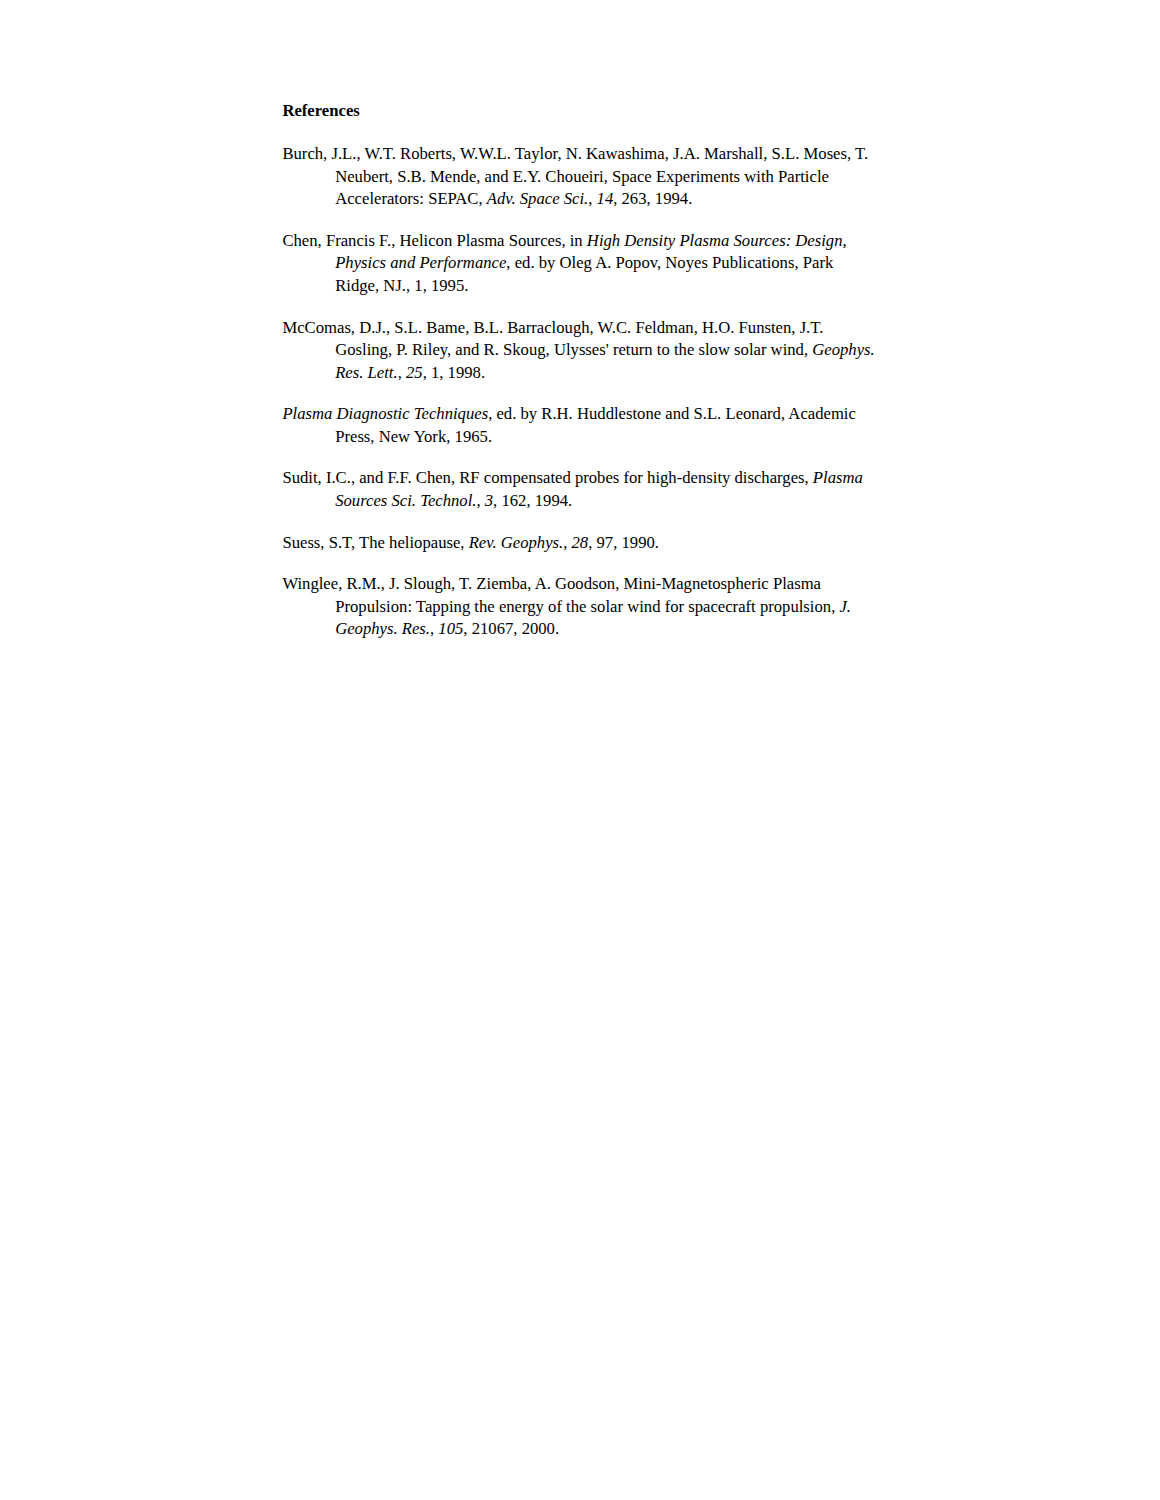References
Burch, J.L., W.T. Roberts, W.W.L. Taylor, N. Kawashima, J.A. Marshall, S.L. Moses, T. Neubert, S.B. Mende, and E.Y. Choueiri, Space Experiments with Particle Accelerators: SEPAC, Adv. Space Sci., 14, 263, 1994.
Chen, Francis F., Helicon Plasma Sources, in High Density Plasma Sources: Design, Physics and Performance, ed. by Oleg A. Popov, Noyes Publications, Park Ridge, NJ., 1, 1995.
McComas, D.J., S.L. Bame, B.L. Barraclough, W.C. Feldman, H.O. Funsten, J.T. Gosling, P. Riley, and R. Skoug, Ulysses' return to the slow solar wind, Geophys. Res. Lett., 25, 1, 1998.
Plasma Diagnostic Techniques, ed. by R.H. Huddlestone and S.L. Leonard, Academic Press, New York, 1965.
Sudit, I.C., and F.F. Chen, RF compensated probes for high-density discharges, Plasma Sources Sci. Technol., 3, 162, 1994.
Suess, S.T, The heliopause, Rev. Geophys., 28, 97, 1990.
Winglee, R.M., J. Slough, T. Ziemba, A. Goodson, Mini-Magnetospheric Plasma Propulsion: Tapping the energy of the solar wind for spacecraft propulsion, J. Geophys. Res., 105, 21067, 2000.